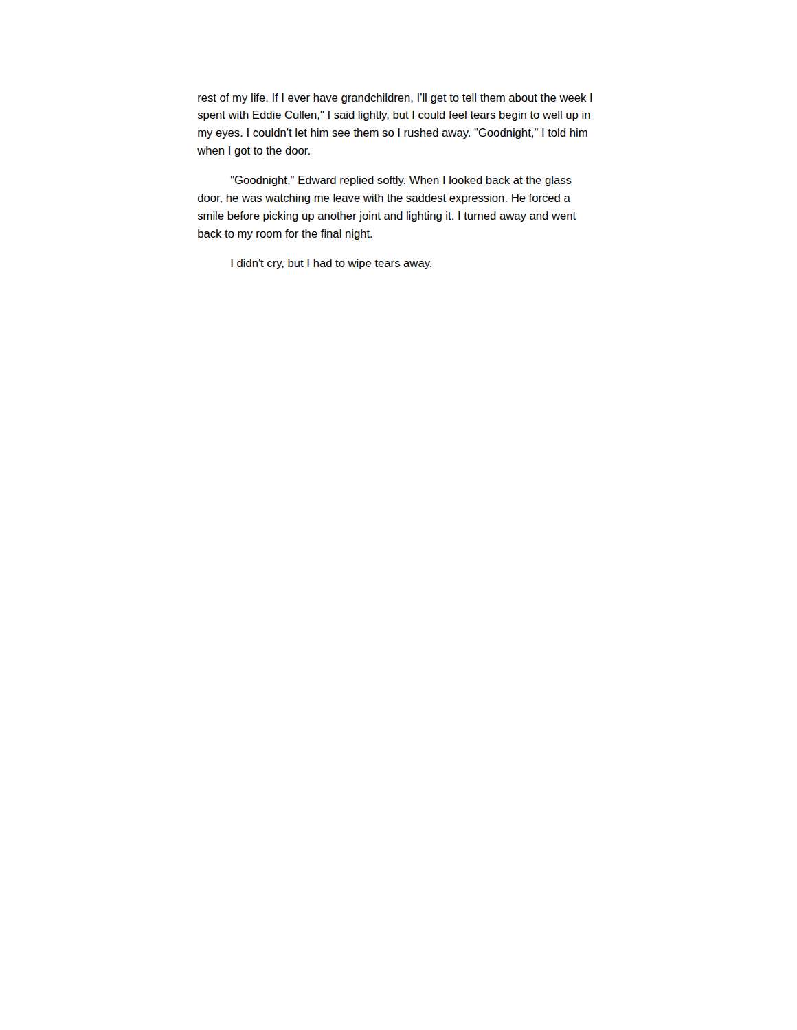rest of my life. If I ever have grandchildren, I'll get to tell them about the week I spent with Eddie Cullen," I said lightly, but I could feel tears begin to well up in my eyes. I couldn't let him see them so I rushed away. "Goodnight," I told him when I got to the door.
"Goodnight," Edward replied softly. When I looked back at the glass door, he was watching me leave with the saddest expression. He forced a smile before picking up another joint and lighting it. I turned away and went back to my room for the final night.
I didn't cry, but I had to wipe tears away.